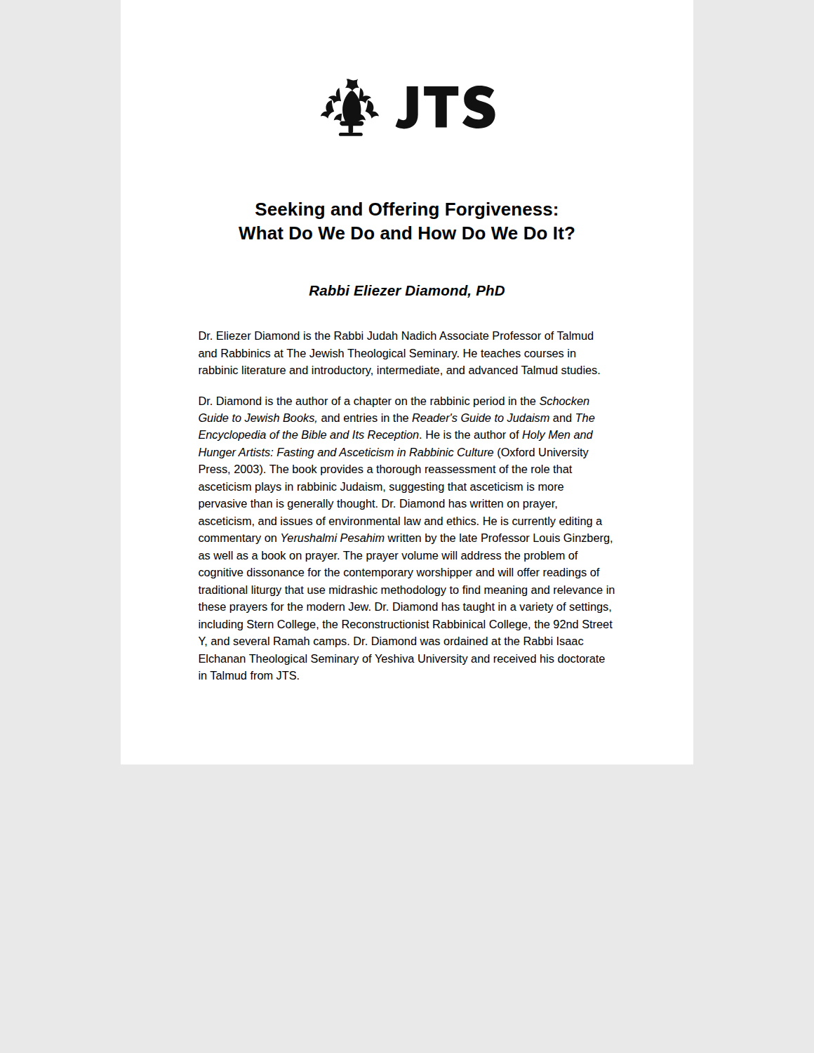JTS logo
Seeking and Offering Forgiveness:
What Do We Do and How Do We Do It?
Rabbi Eliezer Diamond, PhD
Dr. Eliezer Diamond is the Rabbi Judah Nadich Associate Professor of Talmud and Rabbinics at The Jewish Theological Seminary. He teaches courses in rabbinic literature and introductory, intermediate, and advanced Talmud studies.
Dr. Diamond is the author of a chapter on the rabbinic period in the Schocken Guide to Jewish Books, and entries in the Reader's Guide to Judaism and The Encyclopedia of the Bible and Its Reception. He is the author of Holy Men and Hunger Artists: Fasting and Asceticism in Rabbinic Culture (Oxford University Press, 2003). The book provides a thorough reassessment of the role that asceticism plays in rabbinic Judaism, suggesting that asceticism is more pervasive than is generally thought. Dr. Diamond has written on prayer, asceticism, and issues of environmental law and ethics. He is currently editing a commentary on Yerushalmi Pesahim written by the late Professor Louis Ginzberg, as well as a book on prayer. The prayer volume will address the problem of cognitive dissonance for the contemporary worshipper and will offer readings of traditional liturgy that use midrashic methodology to find meaning and relevance in these prayers for the modern Jew. Dr. Diamond has taught in a variety of settings, including Stern College, the Reconstructionist Rabbinical College, the 92nd Street Y, and several Ramah camps. Dr. Diamond was ordained at the Rabbi Isaac Elchanan Theological Seminary of Yeshiva University and received his doctorate in Talmud from JTS.